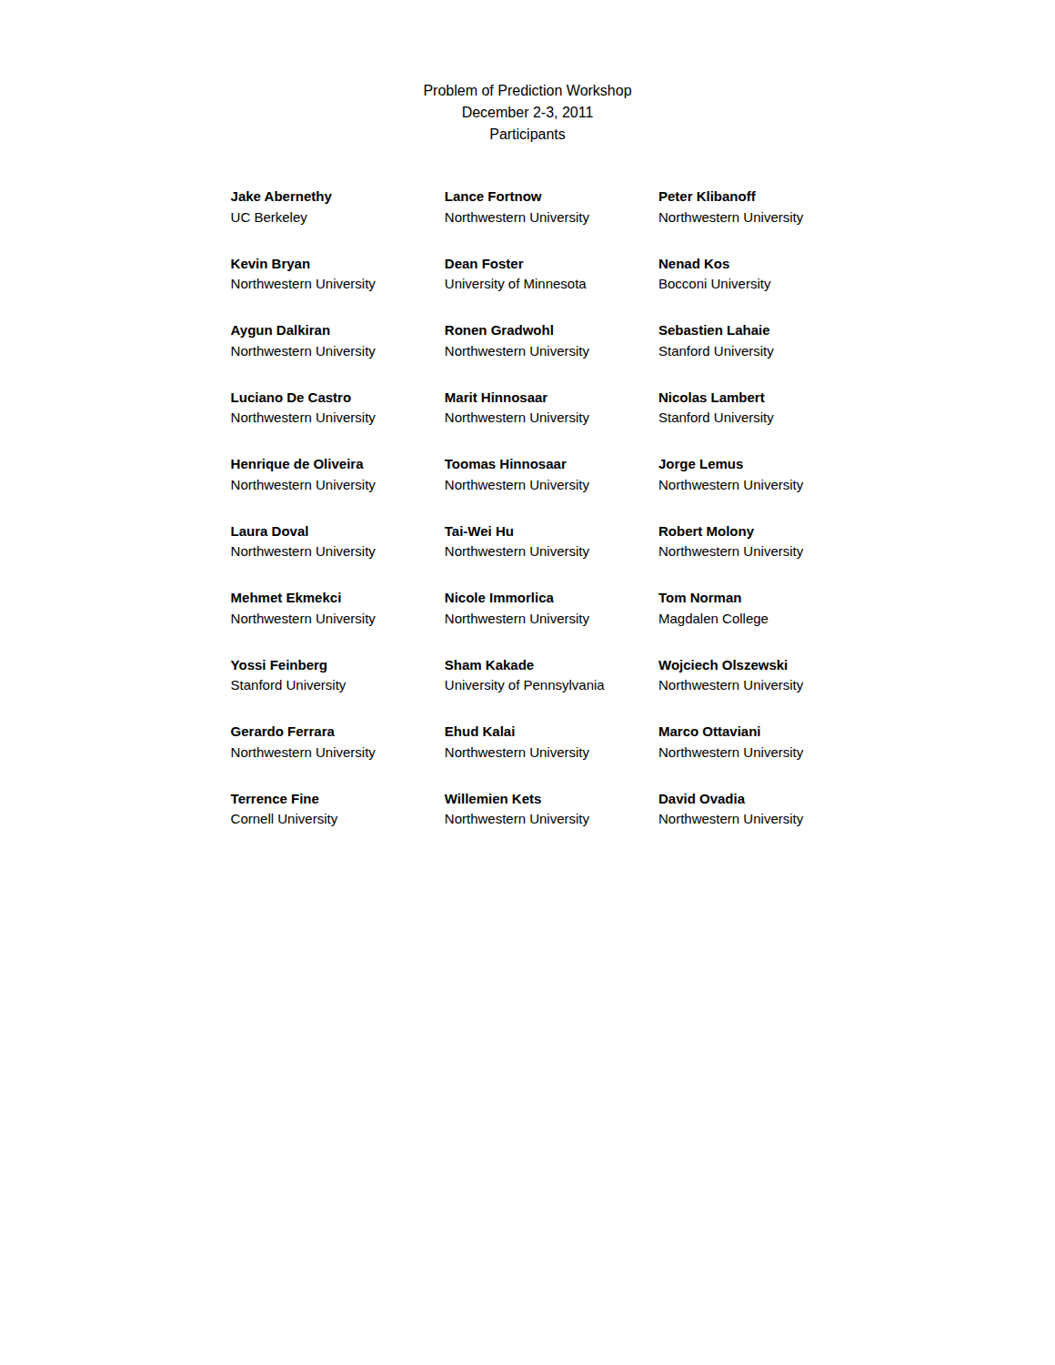Problem of Prediction Workshop
December 2-3, 2011
Participants
Jake Abernethy
UC Berkeley
Lance Fortnow
Northwestern University
Peter Klibanoff
Northwestern University
Kevin Bryan
Northwestern University
Dean Foster
University of Minnesota
Nenad Kos
Bocconi University
Aygun Dalkiran
Northwestern University
Ronen Gradwohl
Northwestern University
Sebastien Lahaie
Stanford University
Luciano De Castro
Northwestern University
Marit Hinnosaar
Northwestern University
Nicolas Lambert
Stanford University
Henrique de Oliveira
Northwestern University
Toomas Hinnosaar
Northwestern University
Jorge Lemus
Northwestern University
Laura Doval
Northwestern University
Tai-Wei Hu
Northwestern University
Robert Molony
Northwestern University
Mehmet Ekmekci
Northwestern University
Nicole Immorlica
Northwestern University
Tom Norman
Magdalen College
Yossi Feinberg
Stanford University
Sham Kakade
University of Pennsylvania
Wojciech Olszewski
Northwestern University
Gerardo Ferrara
Northwestern University
Ehud Kalai
Northwestern University
Marco Ottaviani
Northwestern University
Terrence Fine
Cornell University
Willemien Kets
Northwestern University
David Ovadia
Northwestern University